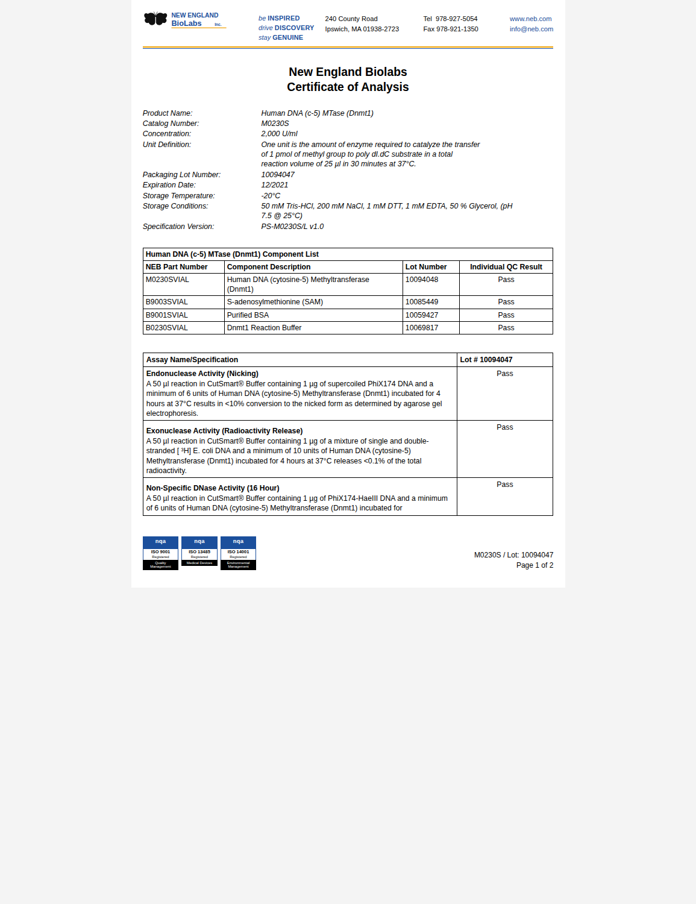NEW ENGLAND BioLabs Inc.
be INSPIRED
drive DISCOVERY
stay GENUINE
240 County Road
Ipswich, MA 01938-2723
Tel 978-927-5054
Fax 978-921-1350
www.neb.com
info@neb.com
New England Biolabs Certificate of Analysis
| Product Name: | Human DNA (c-5) MTase (Dnmt1) |
| Catalog Number: | M0230S |
| Concentration: | 2,000 U/ml |
| Unit Definition: | One unit is the amount of enzyme required to catalyze the transfer of 1 pmol of methyl group to poly dI.dC substrate in a total reaction volume of 25 µl in 30 minutes at 37°C. |
| Packaging Lot Number: | 10094047 |
| Expiration Date: | 12/2021 |
| Storage Temperature: | -20°C |
| Storage Conditions: | 50 mM Tris-HCl, 200 mM NaCl, 1 mM DTT, 1 mM EDTA, 50 % Glycerol, (pH 7.5 @ 25°C) |
| Specification Version: | PS-M0230S/L v1.0 |
| Human DNA (c-5) MTase (Dnmt1) Component List |
| --- |
| NEB Part Number | Component Description | Lot Number | Individual QC Result |
| M0230SVIAL | Human DNA (cytosine-5) Methyltransferase (Dnmt1) | 10094048 | Pass |
| B9003SVIAL | S-adenosylmethionine (SAM) | 10085449 | Pass |
| B9001SVIAL | Purified BSA | 10059427 | Pass |
| B0230SVIAL | Dnmt1 Reaction Buffer | 10069817 | Pass |
| Assay Name/Specification | Lot # 10094047 |
| --- | --- |
| Endonuclease Activity (Nicking) A 50 µl reaction in CutSmart® Buffer containing 1 µg of supercoiled PhiX174 DNA and a minimum of 6 units of Human DNA (cytosine-5) Methyltransferase (Dnmt1) incubated for 4 hours at 37°C results in <10% conversion to the nicked form as determined by agarose gel electrophoresis. | Pass |
| Exonuclease Activity (Radioactivity Release) A 50 µl reaction in CutSmart® Buffer containing 1 µg of a mixture of single and double-stranded [ ³H] E. coli DNA and a minimum of 10 units of Human DNA (cytosine-5) Methyltransferase (Dnmt1) incubated for 4 hours at 37°C releases <0.1% of the total radioactivity. | Pass |
| Non-Specific DNase Activity (16 Hour) A 50 µl reaction in CutSmart® Buffer containing 1 µg of PhiX174-HaeIII DNA and a minimum of 6 units of Human DNA (cytosine-5) Methyltransferase (Dnmt1) incubated for | Pass |
nqa
ISO 9001
Registered
Quality
Management
nqa
ISO 13485
Registered
Medical Devices
nqa
ISO 14001
Registered
Environmental
Management
M0230S / Lot: 10094047
Page 1 of 2